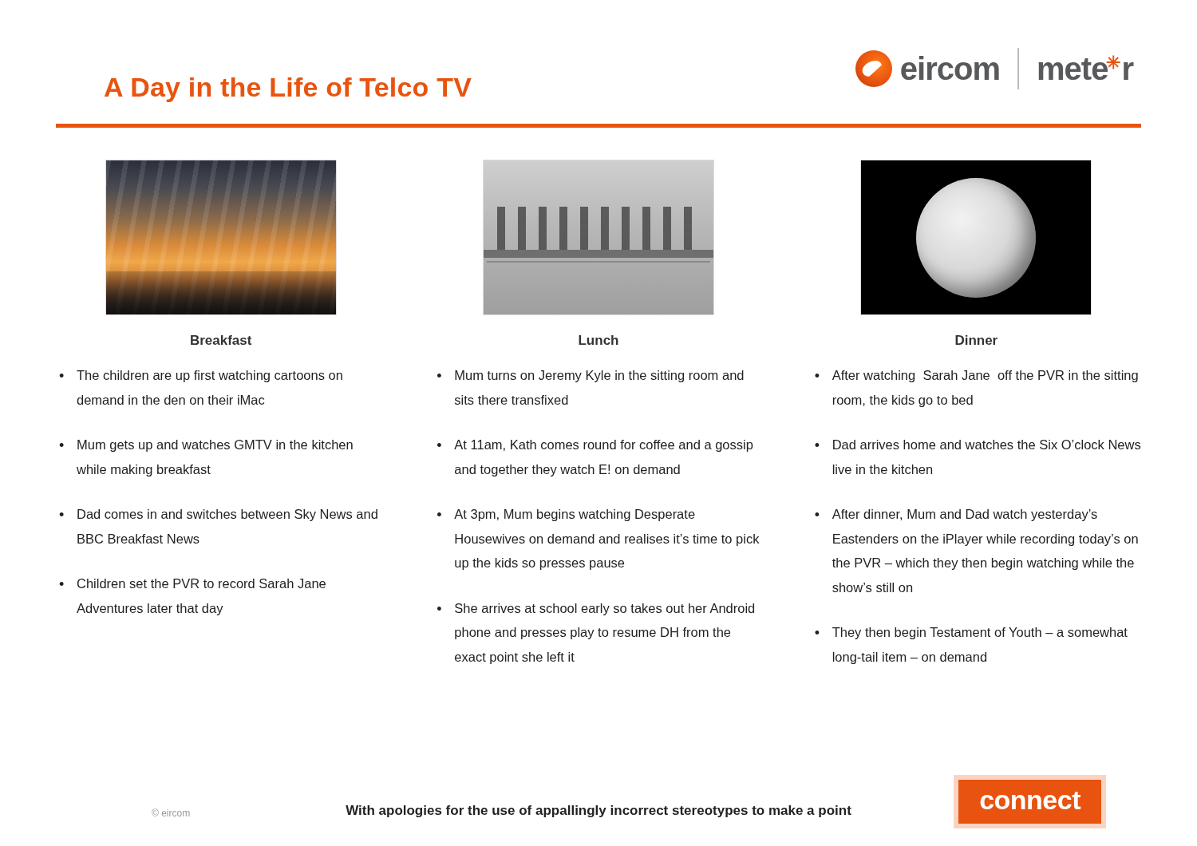A Day in the Life of Telco TV
eircom
mete✳r
Breakfast
The children are up first watching cartoons on demand in the den on their iMac
Mum gets up and watches GMTV in the kitchen while making breakfast
Dad comes in and switches between Sky News and BBC Breakfast News
Children set the PVR to record Sarah Jane Adventures later that day
Lunch
Mum turns on Jeremy Kyle in the sitting room and sits there transfixed
At 11am, Kath comes round for coffee and a gossip and together they watch E! on demand
At 3pm, Mum begins watching Desperate Housewives on demand and realises it’s time to pick up the kids so presses pause
She arrives at school early so takes out her Android phone and presses play to resume DH from the exact point she left it
Dinner
After watching Sarah Jane off the PVR in the sitting room, the kids go to bed
Dad arrives home and watches the Six O’clock News live in the kitchen
After dinner, Mum and Dad watch yesterday’s Eastenders on the iPlayer while recording today’s on the PVR – which they then begin watching while the show’s still on
They then begin Testament of Youth – a somewhat long-tail item – on demand
© eircom
With apologies for the use of appallingly incorrect stereotypes to make a point
connect